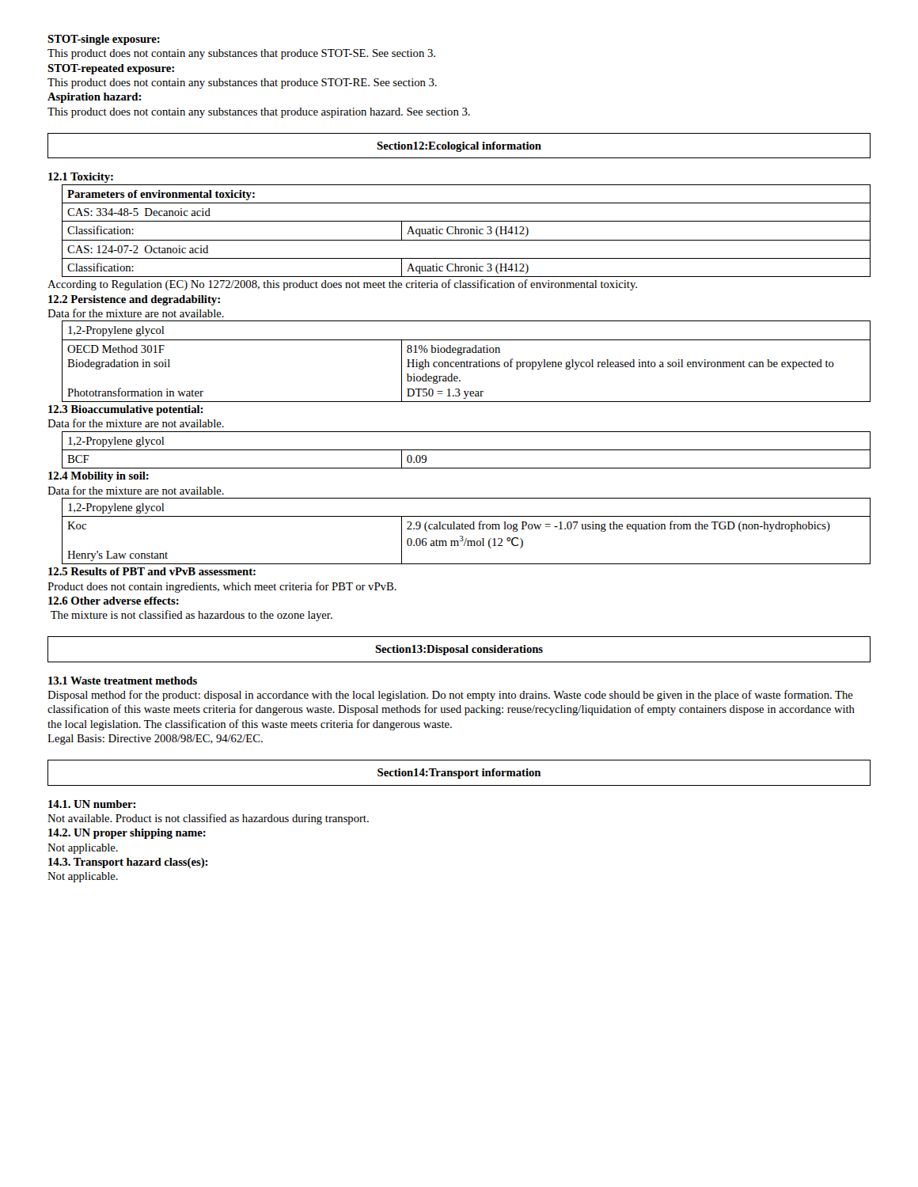STOT-single exposure:
This product does not contain any substances that produce STOT-SE. See section 3.
STOT-repeated exposure:
This product does not contain any substances that produce STOT-RE. See section 3.
Aspiration hazard:
This product does not contain any substances that produce aspiration hazard. See section 3.
Section12:Ecological information
12.1 Toxicity:
| Parameters of environmental toxicity: |
| CAS: 334-48-5 Decanoic acid |
| Classification: | Aquatic Chronic 3 (H412) |
| CAS: 124-07-2 Octanoic acid |
| Classification: | Aquatic Chronic 3 (H412) |
According to Regulation (EC) No 1272/2008, this product does not meet the criteria of classification of environmental toxicity.
12.2 Persistence and degradability:
Data for the mixture are not available.
| 1,2-Propylene glycol |
| OECD Method 301F Biodegradation in soil Phototransformation in water | 81% biodegradation High concentrations of propylene glycol released into a soil environment can be expected to biodegrade. DT50 = 1.3 year |
12.3 Bioaccumulative potential:
Data for the mixture are not available.
| 1,2-Propylene glycol |
| BCF | 0.09 |
12.4 Mobility in soil:
Data for the mixture are not available.
| 1,2-Propylene glycol |
| Koc Henry's Law constant | 2.9 (calculated from log Pow = -1.07 using the equation from the TGD (non-hydrophobics) 0.06 atm m 3 /mol (12 ℃) |
12.5 Results of PBT and vPvB assessment:
Product does not contain ingredients, which meet criteria for PBT or vPvB.
12.6 Other adverse effects:
The mixture is not classified as hazardous to the ozone layer.
Section13:Disposal considerations
13.1 Waste treatment methods
Disposal method for the product: disposal in accordance with the local legislation. Do not empty into drains. Waste code should be given in the place of waste formation. The classification of this waste meets criteria for dangerous waste. Disposal methods for used packing: reuse/recycling/liquidation of empty containers dispose in accordance with the local legislation. The classification of this waste meets criteria for dangerous waste.
Legal Basis: Directive 2008/98/EC, 94/62/EC.
Section14:Transport information
14.1. UN number:
Not available. Product is not classified as hazardous during transport.
14.2. UN proper shipping name:
Not applicable.
14.3. Transport hazard class(es):
Not applicable.